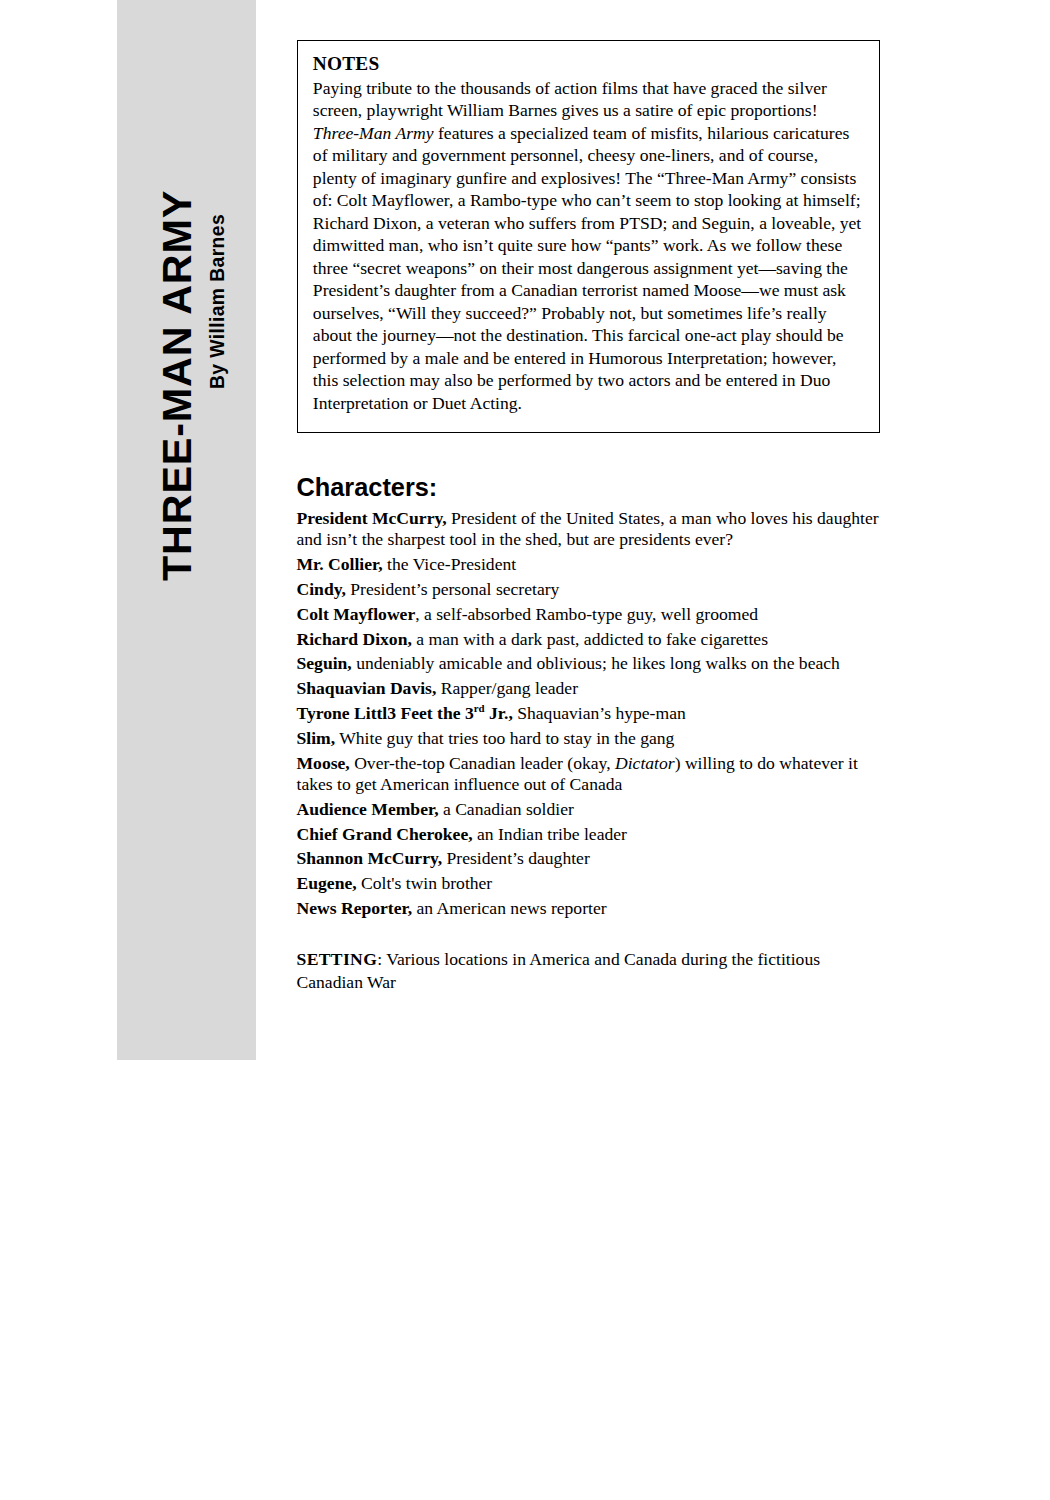THREE-MAN ARMY
By William Barnes
NOTES
Paying tribute to the thousands of action films that have graced the silver screen, playwright William Barnes gives us a satire of epic proportions! Three-Man Army features a specialized team of misfits, hilarious caricatures of military and government personnel, cheesy one-liners, and of course, plenty of imaginary gunfire and explosives! The “Three-Man Army” consists of: Colt Mayflower, a Rambo-type who can’t seem to stop looking at himself; Richard Dixon, a veteran who suffers from PTSD; and Seguin, a loveable, yet dimwitted man, who isn’t quite sure how “pants” work. As we follow these three “secret weapons” on their most dangerous assignment yet—saving the President’s daughter from a Canadian terrorist named Moose—we must ask ourselves, “Will they succeed?” Probably not, but sometimes life’s really about the journey—not the destination. This farcical one-act play should be performed by a male and be entered in Humorous Interpretation; however, this selection may also be performed by two actors and be entered in Duo Interpretation or Duet Acting.
Characters:
President McCurry, President of the United States, a man who loves his daughter and isn’t the sharpest tool in the shed, but are presidents ever?
Mr. Collier, the Vice-President
Cindy, President’s personal secretary
Colt Mayflower, a self-absorbed Rambo-type guy, well groomed
Richard Dixon, a man with a dark past, addicted to fake cigarettes
Seguin, undeniably amicable and oblivious; he likes long walks on the beach
Shaquavian Davis, Rapper/gang leader
Tyrone Littl3 Feet the 3rd Jr., Shaquavian’s hype-man
Slim, White guy that tries too hard to stay in the gang
Moose, Over-the-top Canadian leader (okay, Dictator) willing to do whatever it takes to get American influence out of Canada
Audience Member, a Canadian soldier
Chief Grand Cherokee, an Indian tribe leader
Shannon McCurry, President’s daughter
Eugene, Colt's twin brother
News Reporter, an American news reporter
SETTING: Various locations in America and Canada during the fictitious Canadian War